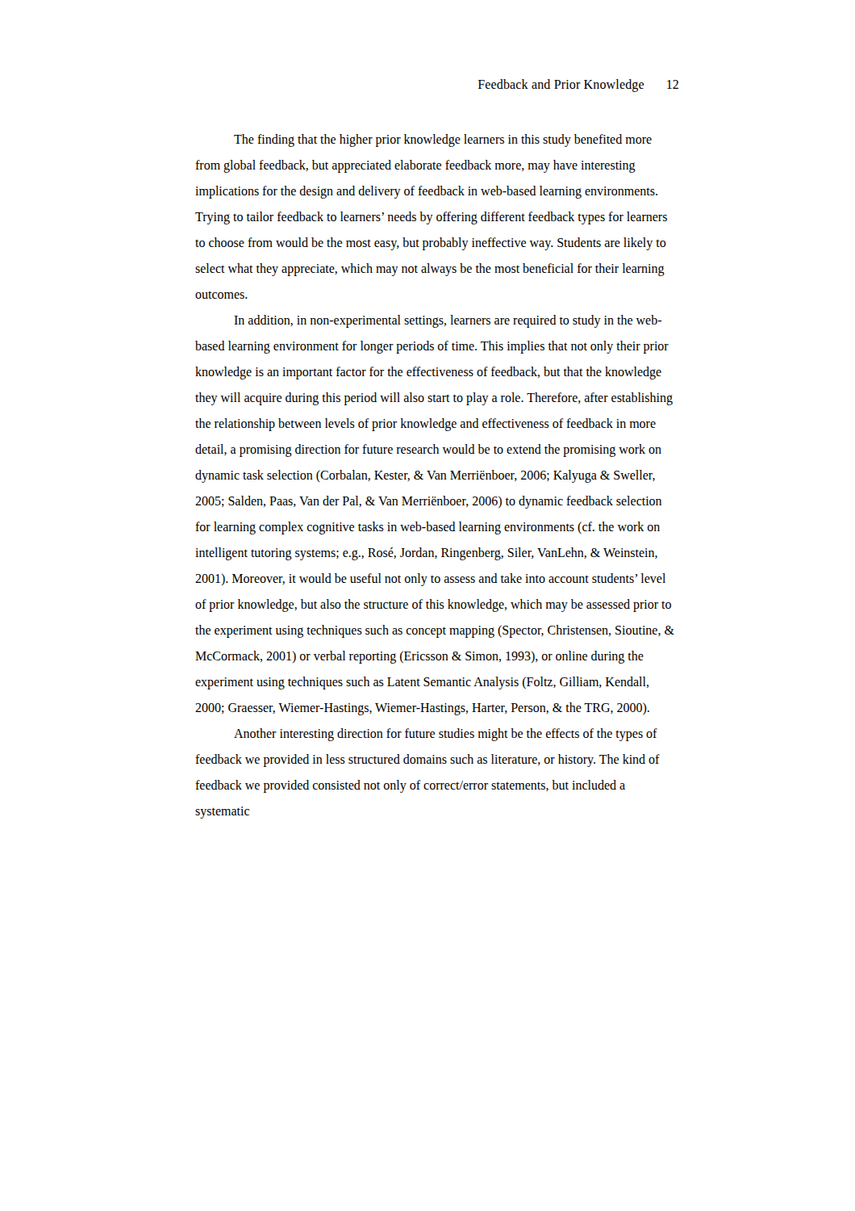Feedback and Prior Knowledge12
The finding that the higher prior knowledge learners in this study benefited more from global feedback, but appreciated elaborate feedback more, may have interesting implications for the design and delivery of feedback in web-based learning environments. Trying to tailor feedback to learners’ needs by offering different feedback types for learners to choose from would be the most easy, but probably ineffective way. Students are likely to select what they appreciate, which may not always be the most beneficial for their learning outcomes.
In addition, in non-experimental settings, learners are required to study in the web-based learning environment for longer periods of time. This implies that not only their prior knowledge is an important factor for the effectiveness of feedback, but that the knowledge they will acquire during this period will also start to play a role. Therefore, after establishing the relationship between levels of prior knowledge and effectiveness of feedback in more detail, a promising direction for future research would be to extend the promising work on dynamic task selection (Corbalan, Kester, & Van Merriënboer, 2006; Kalyuga & Sweller, 2005; Salden, Paas, Van der Pal, & Van Merriënboer, 2006) to dynamic feedback selection for learning complex cognitive tasks in web-based learning environments (cf. the work on intelligent tutoring systems; e.g., Rosé, Jordan, Ringenberg, Siler, VanLehn, & Weinstein, 2001). Moreover, it would be useful not only to assess and take into account students’ level of prior knowledge, but also the structure of this knowledge, which may be assessed prior to the experiment using techniques such as concept mapping (Spector, Christensen, Sioutine, & McCormack, 2001) or verbal reporting (Ericsson & Simon, 1993), or online during the experiment using techniques such as Latent Semantic Analysis (Foltz, Gilliam, Kendall, 2000; Graesser, Wiemer-Hastings, Wiemer-Hastings, Harter, Person, & the TRG, 2000).
Another interesting direction for future studies might be the effects of the types of feedback we provided in less structured domains such as literature, or history. The kind of feedback we provided consisted not only of correct/error statements, but included a systematic